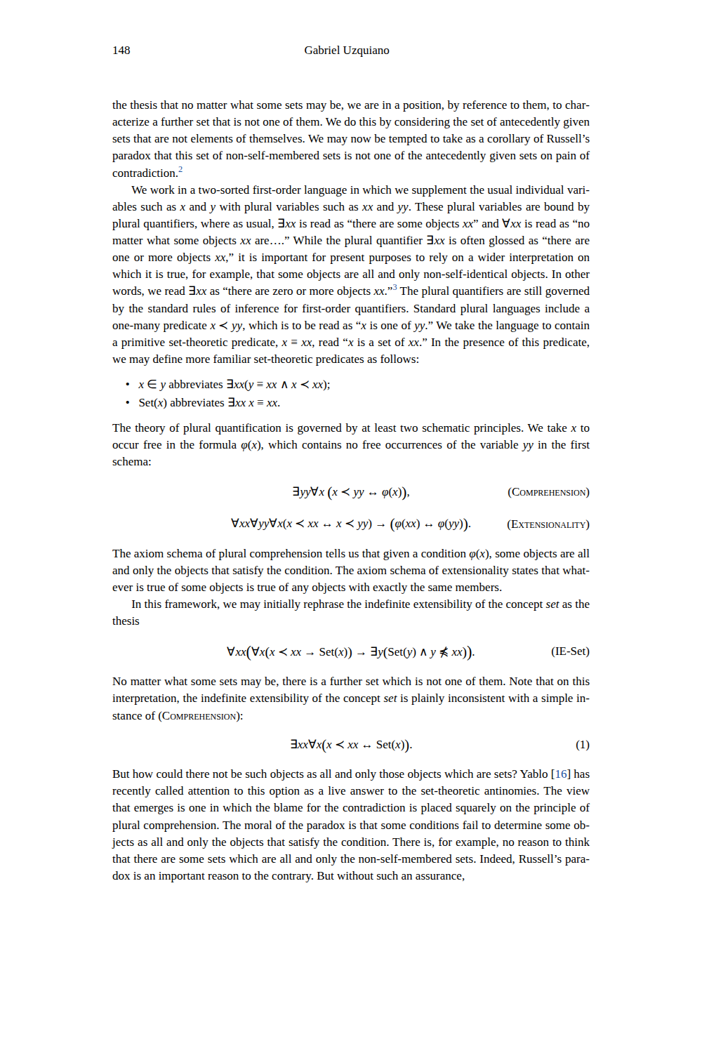148 Gabriel Uzquiano
the thesis that no matter what some sets may be, we are in a position, by reference to them, to characterize a further set that is not one of them. We do this by considering the set of antecedently given sets that are not elements of themselves. We may now be tempted to take as a corollary of Russell’s paradox that this set of non-self-membered sets is not one of the antecedently given sets on pain of contradiction.2
We work in a two-sorted first-order language in which we supplement the usual individual variables such as x and y with plural variables such as xx and yy. These plural variables are bound by plural quantifiers, where as usual, ∃xx is read as “there are some objects xx” and ∀xx is read as “no matter what some objects xx are….” While the plural quantifier ∃xx is often glossed as “there are one or more objects xx,” it is important for present purposes to rely on a wider interpretation on which it is true, for example, that some objects are all and only non-self-identical objects. In other words, we read ∃xx as “there are zero or more objects xx.”3 The plural quantifiers are still governed by the standard rules of inference for first-order quantifiers. Standard plural languages include a one-many predicate x ≺ yy, which is to be read as “x is one of yy.” We take the language to contain a primitive set-theoretic predicate, x ≡ xx, read “x is a set of xx.” In the presence of this predicate, we may define more familiar set-theoretic predicates as follows:
x ∈ y abbreviates ∃xx(y ≡ xx ∧ x ≺ xx);
Set(x) abbreviates ∃xx x ≡ xx.
The theory of plural quantification is governed by at least two schematic principles. We take x to occur free in the formula φ(x), which contains no free occurrences of the variable yy in the first schema:
∃yy∀x (x ≺ yy ↔ φ(x)), (Comprehension)
∀xx∀yy∀x(x ≺ xx ↔ x ≺ yy) → (φ(xx) ↔ φ(yy)). (Extensionality)
The axiom schema of plural comprehension tells us that given a condition φ(x), some objects are all and only the objects that satisfy the condition. The axiom schema of extensionality states that whatever is true of some objects is true of any objects with exactly the same members.
In this framework, we may initially rephrase the indefinite extensibility of the concept set as the thesis
∀xx(∀x(x ≺ xx → Set(x)) → ∃y(Set(y) ∧ y ⋠ xx)). (IE-Set)
No matter what some sets may be, there is a further set which is not one of them. Note that on this interpretation, the indefinite extensibility of the concept set is plainly inconsistent with a simple instance of (Comprehension):
∃xx∀x(x ≺ xx ↔ Set(x)). (1)
But how could there not be such objects as all and only those objects which are sets? Yablo [16] has recently called attention to this option as a live answer to the set-theoretic antinomies. The view that emerges is one in which the blame for the contradiction is placed squarely on the principle of plural comprehension. The moral of the paradox is that some conditions fail to determine some objects as all and only the objects that satisfy the condition. There is, for example, no reason to think that there are some sets which are all and only the non-self-membered sets. Indeed, Russell’s paradox is an important reason to the contrary. But without such an assurance,